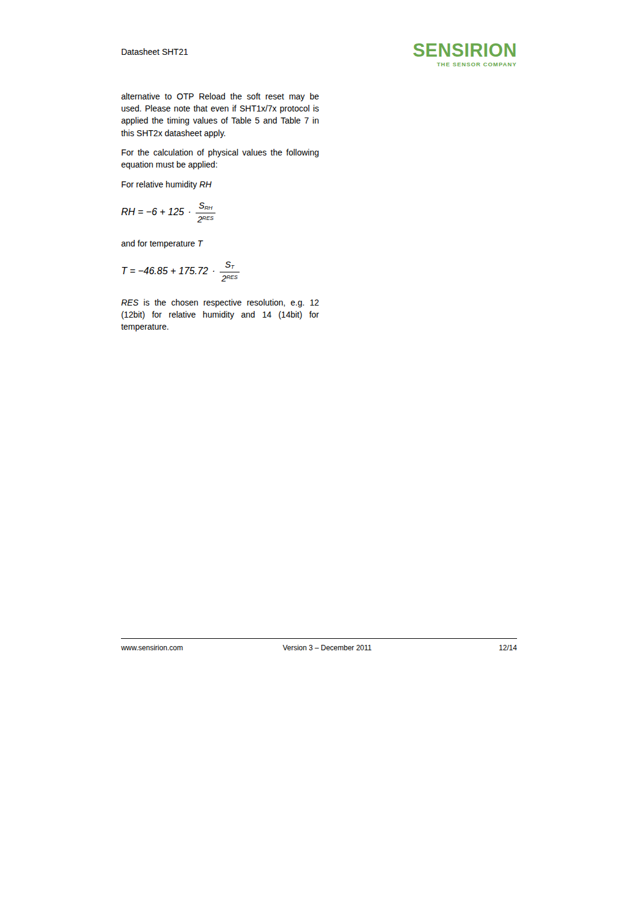Datasheet SHT21
SENSIRION
THE SENSOR COMPANY
alternative to OTP Reload the soft reset may be used. Please note that even if SHT1x/7x protocol is applied the timing values of Table 5 and Table 7 in this SHT2x datasheet apply.
For the calculation of physical values the following equation must be applied:
For relative humidity RH
RH = −6 + 125 · SRH 2RES
and for temperature T
T = −46.85 + 175.72 · ST 2RES
RES is the chosen respective resolution, e.g. 12 (12bit) for relative humidity and 14 (14bit) for temperature.
www.sensirion.com
Version 3 – December 2011
12/14